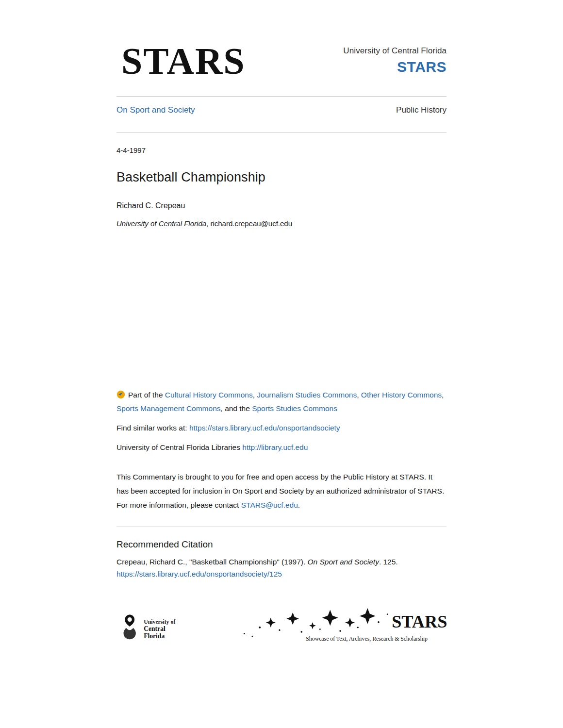STARS
University of Central Florida
STARS
On Sport and Society
Public History
4-4-1997
Basketball Championship
Richard C. Crepeau
University of Central Florida, richard.crepeau@ucf.edu
Part of the Cultural History Commons, Journalism Studies Commons, Other History Commons, Sports Management Commons, and the Sports Studies Commons
Find similar works at: https://stars.library.ucf.edu/onsportandsociety
University of Central Florida Libraries http://library.ucf.edu
This Commentary is brought to you for free and open access by the Public History at STARS. It has been accepted for inclusion in On Sport and Society by an authorized administrator of STARS. For more information, please contact STARS@ucf.edu.
Recommended Citation
Crepeau, Richard C., "Basketball Championship" (1997). On Sport and Society. 125.
https://stars.library.ucf.edu/onsportandsociety/125
University of Central Florida STARS Showcase of Text, Archives, Research & Scholarship